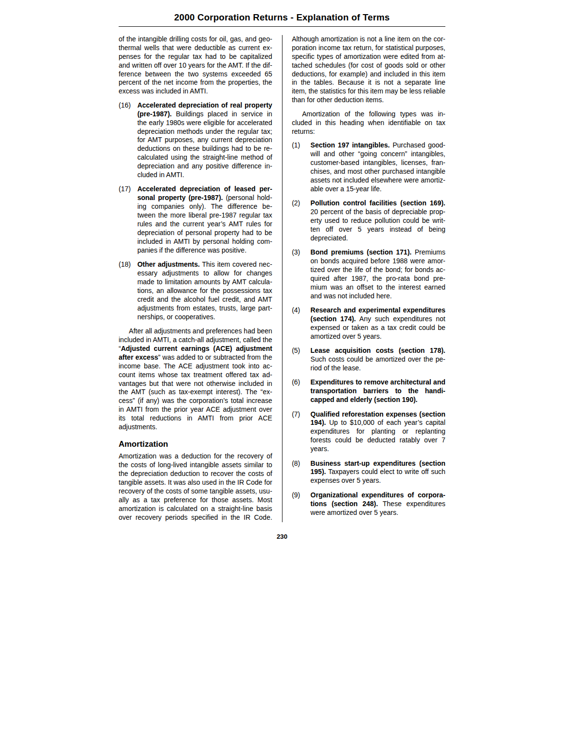2000 Corporation Returns - Explanation of Terms
of the intangible drilling costs for oil, gas, and geothermal wells that were deductible as current expenses for the regular tax had to be capitalized and written off over 10 years for the AMT. If the difference between the two systems exceeded 65 percent of the net income from the properties, the excess was included in AMTI.
(16)
Accelerated depreciation of real property (pre-1987). Buildings placed in service in the early 1980s were eligible for accelerated depreciation methods under the regular tax; for AMT purposes, any current depreciation deductions on these buildings had to be recalculated using the straight-line method of depreciation and any positive difference included in AMTI.
(17)
Accelerated depreciation of leased personal property (pre-1987). (personal holding companies only). The difference between the more liberal pre-1987 regular tax rules and the current year’s AMT rules for depreciation of personal property had to be included in AMTI by personal holding companies if the difference was positive.
(18)
Other adjustments. This item covered necessary adjustments to allow for changes made to limitation amounts by AMT calculations, an allowance for the possessions tax credit and the alcohol fuel credit, and AMT adjustments from estates, trusts, large partnerships, or cooperatives.
After all adjustments and preferences had been included in AMTI, a catch-all adjustment, called the “Adjusted current earnings (ACE) adjustment after excess” was added to or subtracted from the income base. The ACE adjustment took into account items whose tax treatment offered tax advantages but that were not otherwise included in the AMT (such as tax-exempt interest). The “excess” (if any) was the corporation’s total increase in AMTI from the prior year ACE adjustment over its total reductions in AMTI from prior ACE adjustments.
Amortization
Amortization was a deduction for the recovery of the costs of long-lived intangible assets similar to the depreciation deduction to recover the costs of tangible assets. It was also used in the IR Code for recovery of the costs of some tangible assets, usually as a tax preference for those assets. Most amortization is calculated on a straight-line basis over recovery periods specified in the IR Code. Although amortization is not a line item on the corporation income tax return, for statistical purposes, specific types of amortization were edited from attached schedules (for cost of goods sold or other deductions, for example) and included in this item in the tables. Because it is not a separate line item, the statistics for this item may be less reliable than for other deduction items.
Amortization of the following types was included in this heading when identifiable on tax returns:
(1)
Section 197 intangibles. Purchased goodwill and other “going concern” intangibles, customer-based intangibles, licenses, franchises, and most other purchased intangible assets not included elsewhere were amortizable over a 15-year life.
(2)
Pollution control facilities (section 169). 20 percent of the basis of depreciable property used to reduce pollution could be written off over 5 years instead of being depreciated.
(3)
Bond premiums (section 171). Premiums on bonds acquired before 1988 were amortized over the life of the bond; for bonds acquired after 1987, the pro-rata bond premium was an offset to the interest earned and was not included here.
(4)
Research and experimental expenditures (section 174). Any such expenditures not expensed or taken as a tax credit could be amortized over 5 years.
(5)
Lease acquisition costs (section 178). Such costs could be amortized over the period of the lease.
(6)
Expenditures to remove architectural and transportation barriers to the handicapped and elderly (section 190).
(7)
Qualified reforestation expenses (section 194). Up to $10,000 of each year’s capital expenditures for planting or replanting forests could be deducted ratably over 7 years.
(8)
Business start-up expenditures (section 195). Taxpayers could elect to write off such expenses over 5 years.
(9)
Organizational expenditures of corporations (section 248). These expenditures were amortized over 5 years.
230